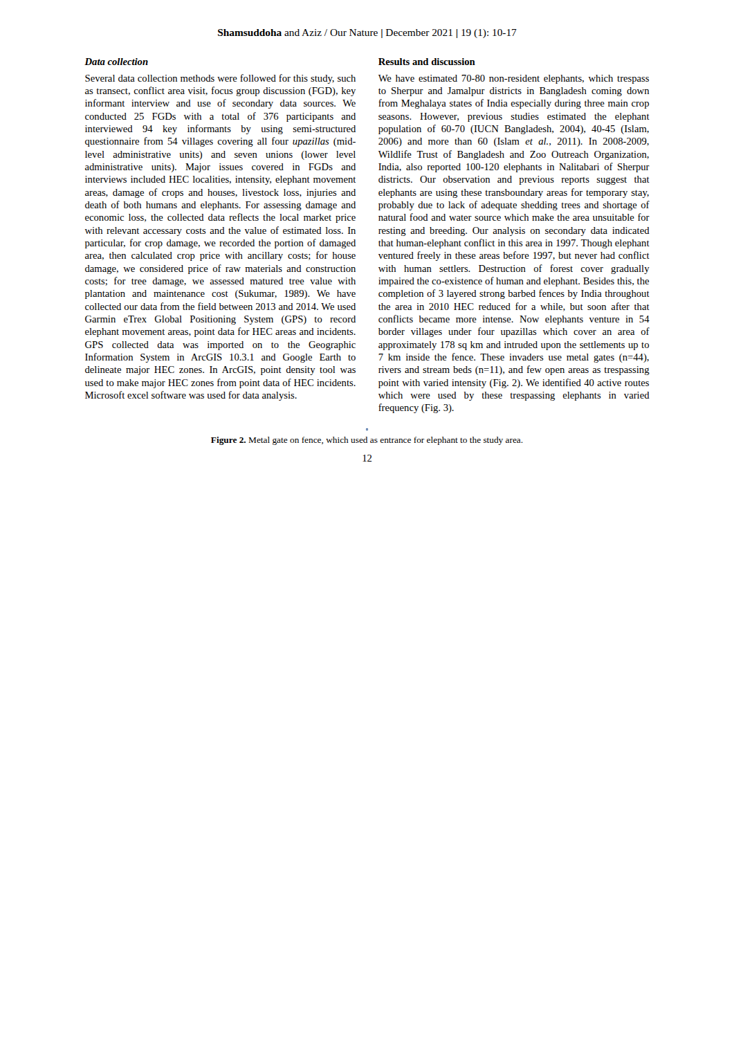Shamsuddoha and Aziz / Our Nature | December 2021 | 19 (1): 10-17
Data collection
Several data collection methods were followed for this study, such as transect, conflict area visit, focus group discussion (FGD), key informant interview and use of secondary data sources. We conducted 25 FGDs with a total of 376 participants and interviewed 94 key informants by using semi-structured questionnaire from 54 villages covering all four upazillas (mid-level administrative units) and seven unions (lower level administrative units). Major issues covered in FGDs and interviews included HEC localities, intensity, elephant movement areas, damage of crops and houses, livestock loss, injuries and death of both humans and elephants. For assessing damage and economic loss, the collected data reflects the local market price with relevant accessary costs and the value of estimated loss. In particular, for crop damage, we recorded the portion of damaged area, then calculated crop price with ancillary costs; for house damage, we considered price of raw materials and construction costs; for tree damage, we assessed matured tree value with plantation and maintenance cost (Sukumar, 1989). We have collected our data from the field between 2013 and 2014. We used Garmin eTrex Global Positioning System (GPS) to record elephant movement areas, point data for HEC areas and incidents. GPS collected data was imported on to the Geographic Information System in ArcGIS 10.3.1 and Google Earth to delineate major HEC zones. In ArcGIS, point density tool was used to make major HEC zones from point data of HEC incidents. Microsoft excel software was used for data analysis.
Results and discussion
We have estimated 70-80 non-resident elephants, which trespass to Sherpur and Jamalpur districts in Bangladesh coming down from Meghalaya states of India especially during three main crop seasons. However, previous studies estimated the elephant population of 60-70 (IUCN Bangladesh, 2004), 40-45 (Islam, 2006) and more than 60 (Islam et al., 2011). In 2008-2009, Wildlife Trust of Bangladesh and Zoo Outreach Organization, India, also reported 100-120 elephants in Nalitabari of Sherpur districts. Our observation and previous reports suggest that elephants are using these transboundary areas for temporary stay, probably due to lack of adequate shedding trees and shortage of natural food and water source which make the area unsuitable for resting and breeding. Our analysis on secondary data indicated that human-elephant conflict in this area in 1997. Though elephant ventured freely in these areas before 1997, but never had conflict with human settlers. Destruction of forest cover gradually impaired the co-existence of human and elephant. Besides this, the completion of 3 layered strong barbed fences by India throughout the area in 2010 HEC reduced for a while, but soon after that conflicts became more intense. Now elephants venture in 54 border villages under four upazillas which cover an area of approximately 178 sq km and intruded upon the settlements up to 7 km inside the fence. These invaders use metal gates (n=44), rivers and stream beds (n=11), and few open areas as trespassing point with varied intensity (Fig. 2). We identified 40 active routes which were used by these trespassing elephants in varied frequency (Fig. 3).
Figure 2. Metal gate on fence, which used as entrance for elephant to the study area.
12